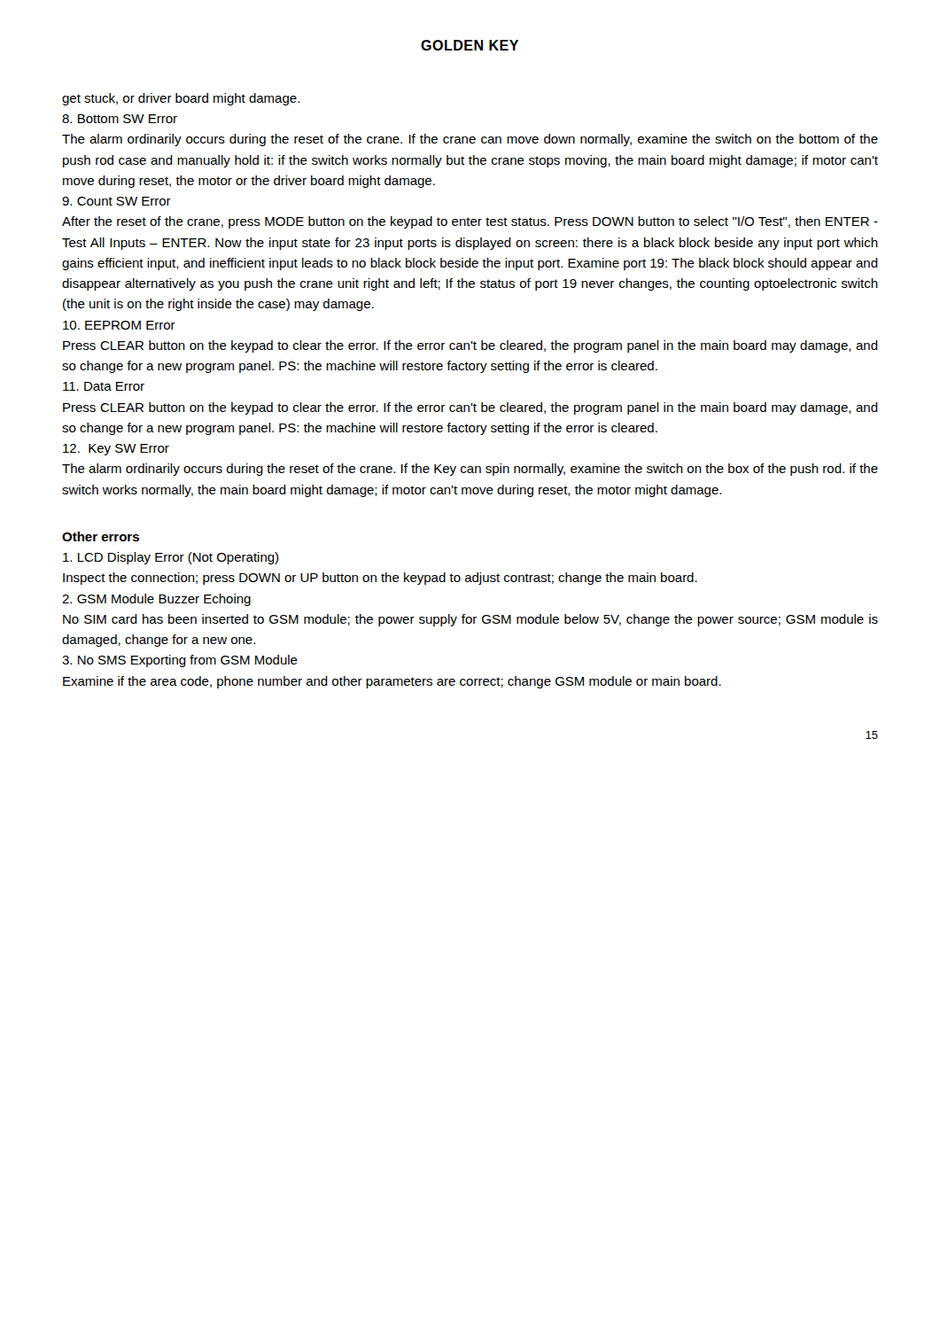GOLDEN KEY
get stuck, or driver board might damage.
8. Bottom SW Error
The alarm ordinarily occurs during the reset of the crane. If the crane can move down normally, examine the switch on the bottom of the push rod case and manually hold it: if the switch works normally but the crane stops moving, the main board might damage; if motor can't move during reset, the motor or the driver board might damage.
9. Count SW Error
After the reset of the crane, press MODE button on the keypad to enter test status. Press DOWN button to select "I/O Test", then ENTER - Test All Inputs – ENTER. Now the input state for 23 input ports is displayed on screen: there is a black block beside any input port which gains efficient input, and inefficient input leads to no black block beside the input port. Examine port 19: The black block should appear and disappear alternatively as you push the crane unit right and left; If the status of port 19 never changes, the counting optoelectronic switch (the unit is on the right inside the case) may damage.
10. EEPROM Error
Press CLEAR button on the keypad to clear the error. If the error can't be cleared, the program panel in the main board may damage, and so change for a new program panel. PS: the machine will restore factory setting if the error is cleared.
11. Data Error
Press CLEAR button on the keypad to clear the error. If the error can't be cleared, the program panel in the main board may damage, and so change for a new program panel. PS: the machine will restore factory setting if the error is cleared.
12. Key SW Error
The alarm ordinarily occurs during the reset of the crane. If the Key can spin normally, examine the switch on the box of the push rod. if the switch works normally, the main board might damage; if motor can't move during reset, the motor might damage.
Other errors
1. LCD Display Error (Not Operating)
Inspect the connection; press DOWN or UP button on the keypad to adjust contrast; change the main board.
2. GSM Module Buzzer Echoing
No SIM card has been inserted to GSM module; the power supply for GSM module below 5V, change the power source; GSM module is damaged, change for a new one.
3. No SMS Exporting from GSM Module
Examine if the area code, phone number and other parameters are correct; change GSM module or main board.
15